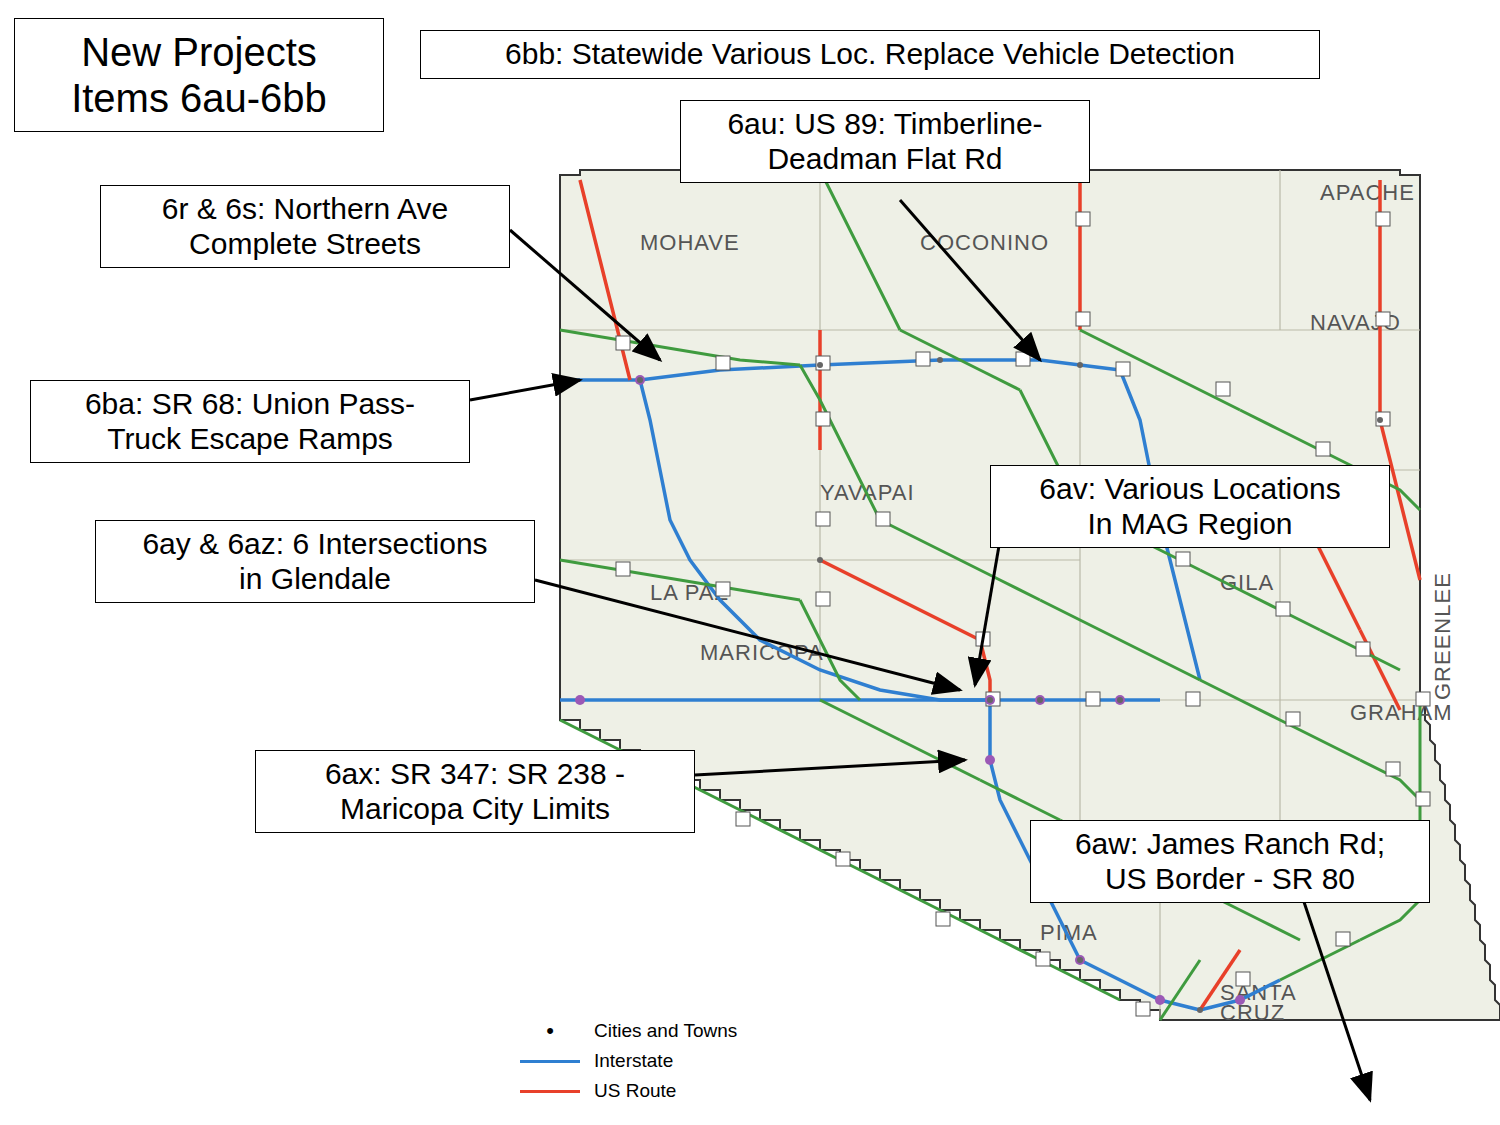MOHAVE COCONINO APACHE NAVAJO YAVAPAI GILA LA PAZ MARICOPA GRAHAM GREENLEE PIMA SANTA CRUZ
New Projects
Items 6au-6bb
6bb: Statewide Various Loc. Replace Vehicle Detection
6au: US 89: Timberline-
Deadman Flat Rd
6r & 6s: Northern Ave
Complete Streets
6ba: SR 68: Union Pass-
Truck Escape Ramps
6av: Various Locations
In MAG Region
6ay & 6az: 6 Intersections
in Glendale
6ax: SR 347: SR 238 -
Maricopa City Limits
6aw: James Ranch Rd;
US Border - SR 80
•Cities and Towns
Interstate
US Route